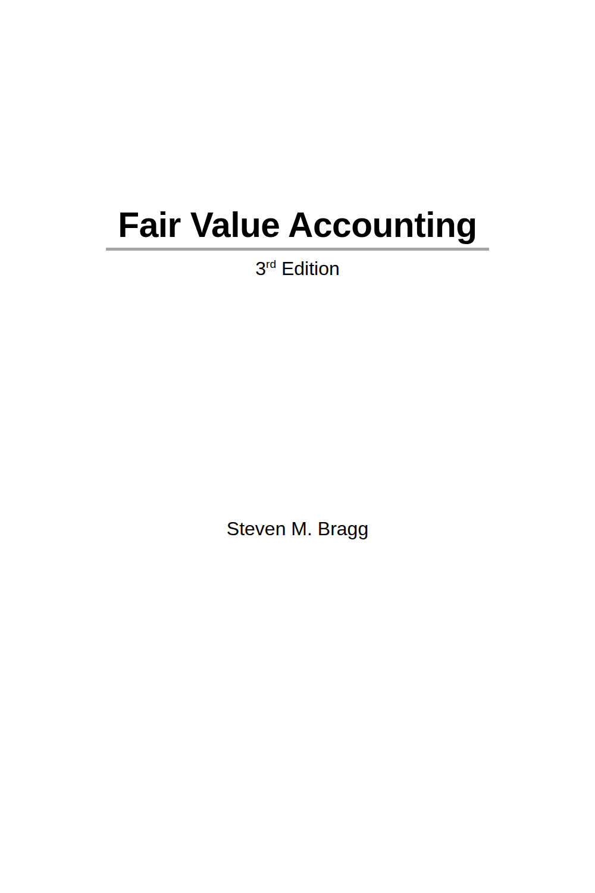Fair Value Accounting
3rd Edition
Steven M. Bragg